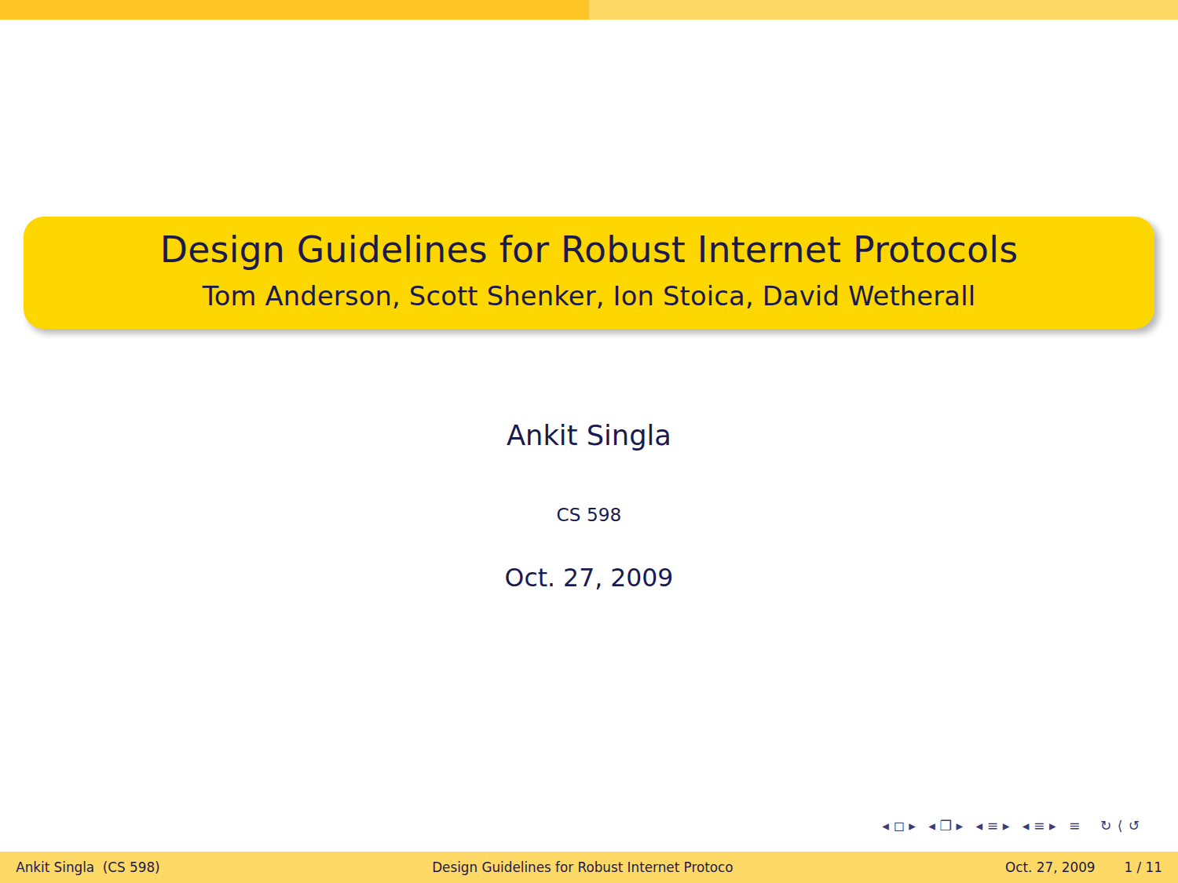Design Guidelines for Robust Internet Protocols
Tom Anderson, Scott Shenker, Ion Stoica, David Wetherall
Ankit Singla
CS 598
Oct. 27, 2009
◂ ◻ ▸ ◂ ❐ ▸ ◂ ≡ ▸ ◂ ≡ ▸ ≡ ↻ ⟨ ↺
Ankit Singla (CS 598)
Design Guidelines for Robust Internet Protoco
Oct. 27, 2009
1 / 11